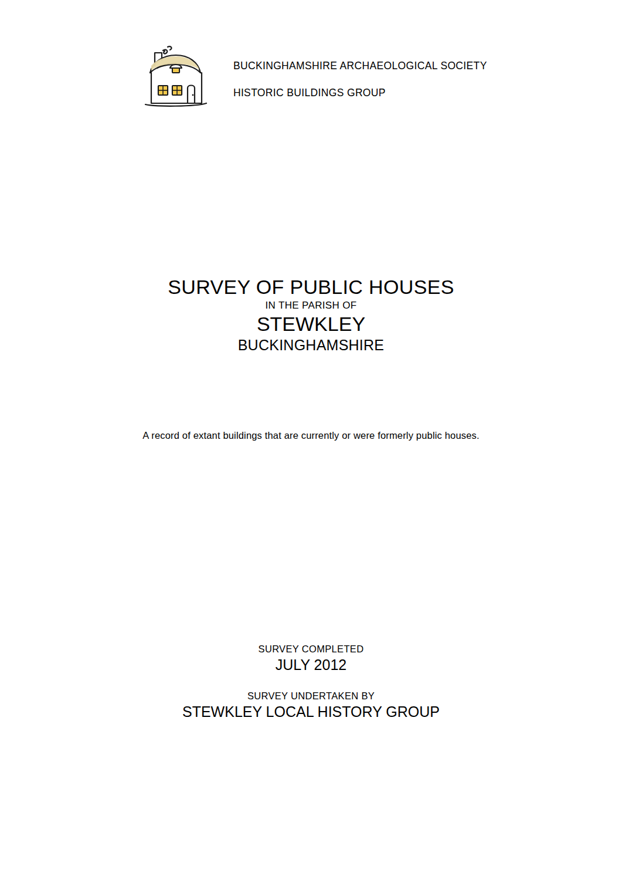BUCKINGHAMSHIRE ARCHAEOLOGICAL SOCIETY
HISTORIC BUILDINGS GROUP
SURVEY OF PUBLIC HOUSES
IN THE PARISH OF
STEWKLEY
BUCKINGHAMSHIRE
A record of extant buildings that are currently or were formerly public houses.
SURVEY COMPLETED
JULY 2012
SURVEY UNDERTAKEN BY
STEWKLEY LOCAL HISTORY GROUP